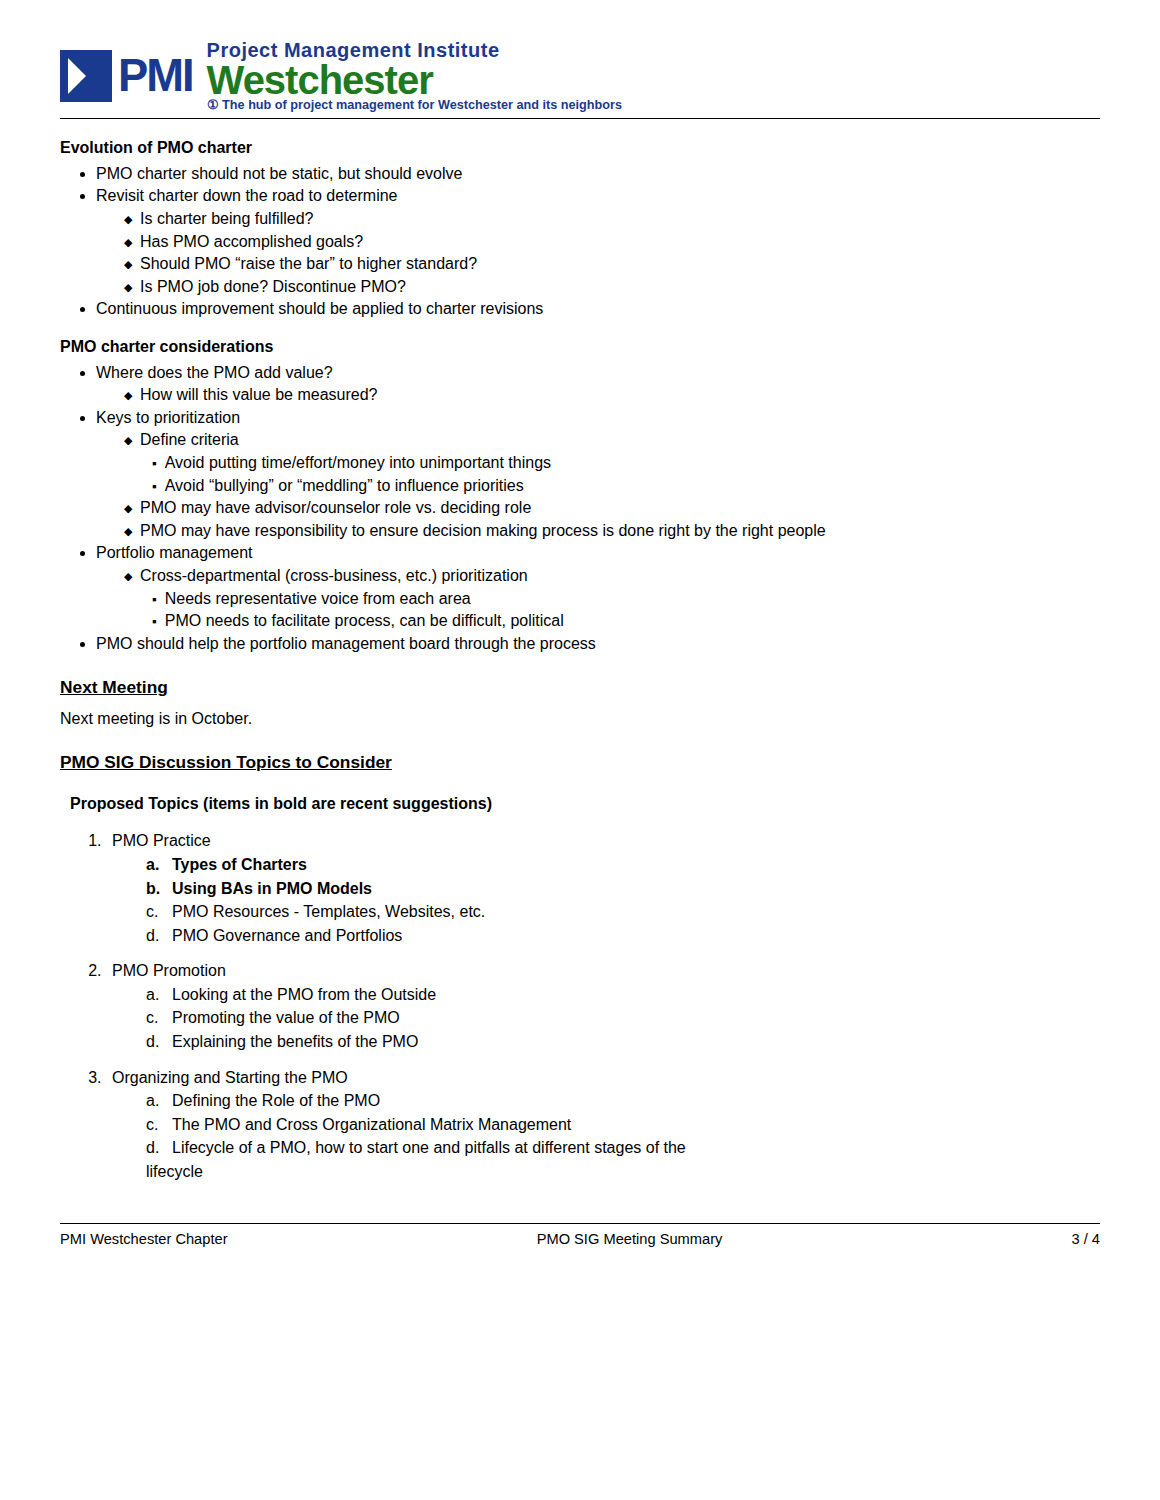PMI
Project Management Institute
Westchester
① The hub of project management for Westchester and its neighbors
Evolution of PMO charter
PMO charter should not be static, but should evolve
Revisit charter down the road to determine
Is charter being fulfilled?
Has PMO accomplished goals?
Should PMO “raise the bar” to higher standard?
Is PMO job done? Discontinue PMO?
Continuous improvement should be applied to charter revisions
PMO charter considerations
Where does the PMO add value?
How will this value be measured?
Keys to prioritization
Define criteria
Avoid putting time/effort/money into unimportant things
Avoid “bullying” or “meddling” to influence priorities
PMO may have advisor/counselor role vs. deciding role
PMO may have responsibility to ensure decision making process is done right by the right people
Portfolio management
Cross-departmental (cross-business, etc.) prioritization
Needs representative voice from each area
PMO needs to facilitate process, can be difficult, political
PMO should help the portfolio management board through the process
Next Meeting
Next meeting is in October.
PMO SIG Discussion Topics to Consider
Proposed Topics (items in bold are recent suggestions)
PMO Practice
a. Types of Charters
b. Using BAs in PMO Models
c. PMO Resources - Templates, Websites, etc.
d. PMO Governance and Portfolios
PMO Promotion
a. Looking at the PMO from the Outside
c. Promoting the value of the PMO
d. Explaining the benefits of the PMO
Organizing and Starting the PMO
a. Defining the Role of the PMO
c. The PMO and Cross Organizational Matrix Management
d. Lifecycle of a PMO, how to start one and pitfalls at different stages of the
lifecycle
PMI Westchester Chapter
PMO SIG Meeting Summary
3 / 4